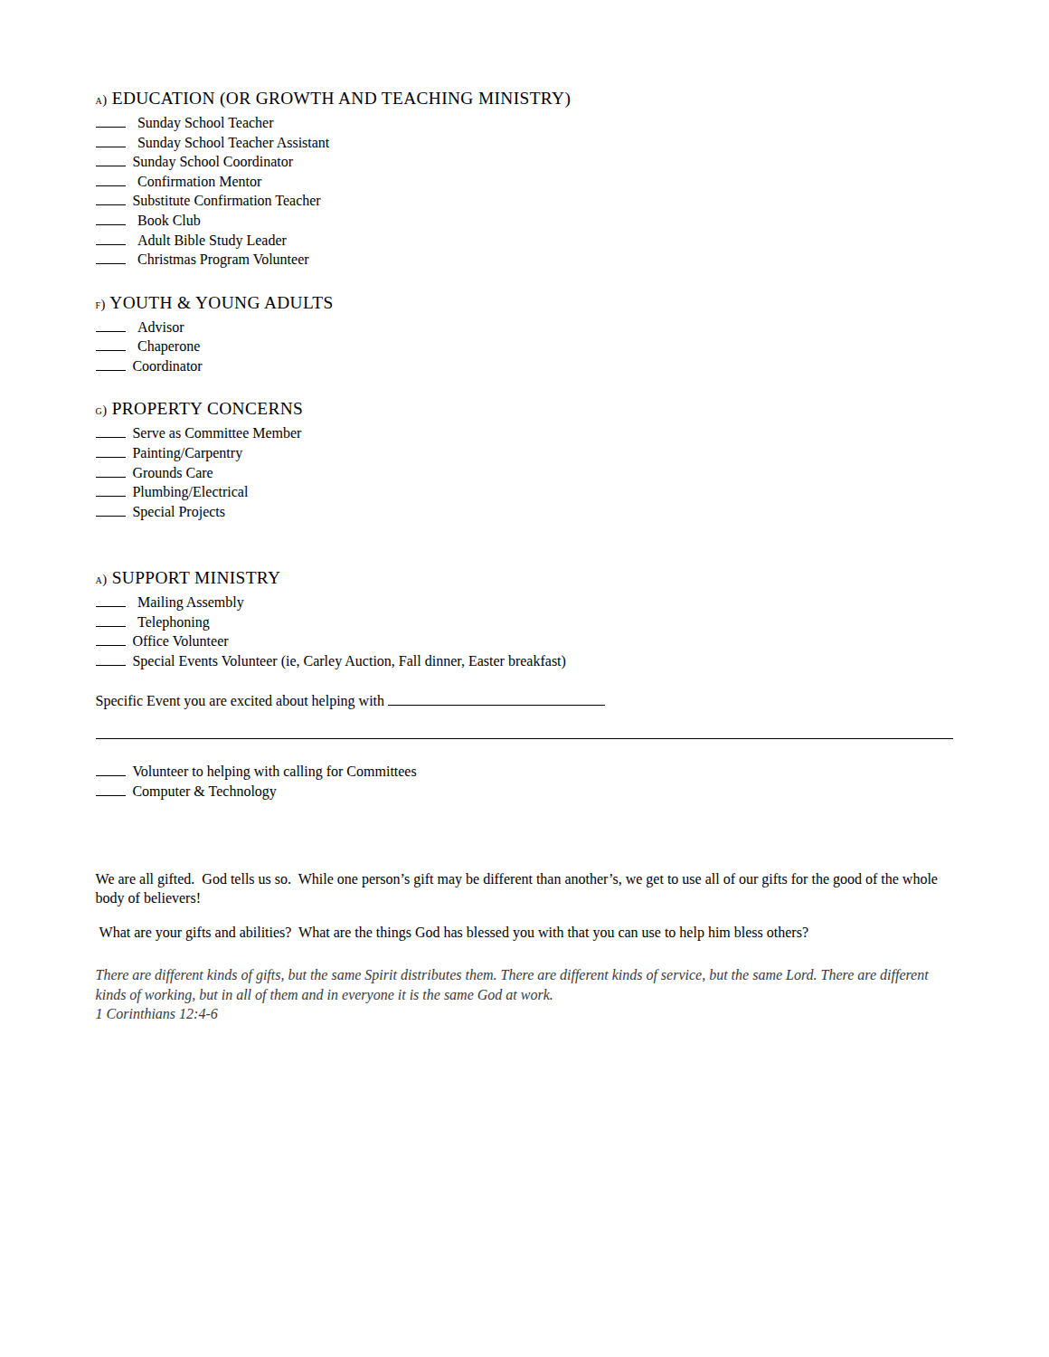A) EDUCATION (OR GROWTH AND TEACHING MINISTRY)
Sunday School Teacher
Sunday School Teacher Assistant
Sunday School Coordinator
Confirmation Mentor
Substitute Confirmation Teacher
Book Club
Adult Bible Study Leader
Christmas Program Volunteer
F) YOUTH & YOUNG ADULTS
Advisor
Chaperone
Coordinator
G) PROPERTY CONCERNS
Serve as Committee Member
Painting/Carpentry
Grounds Care
Plumbing/Electrical
Special Projects
A) SUPPORT MINISTRY
Mailing Assembly
Telephoning
Office Volunteer
Special Events Volunteer (ie, Carley Auction, Fall dinner, Easter breakfast)
Specific Event you are excited about helping with
Volunteer to helping with calling for Committees
Computer & Technology
We are all gifted. God tells us so. While one person’s gift may be different than another’s, we get to use all of our gifts for the good of the whole body of believers!
What are your gifts and abilities? What are the things God has blessed you with that you can use to help him bless others?
There are different kinds of gifts, but the same Spirit distributes them. There are different kinds of service, but the same Lord. There are different kinds of working, but in all of them and in everyone it is the same God at work.
1 Corinthians 12:4-6